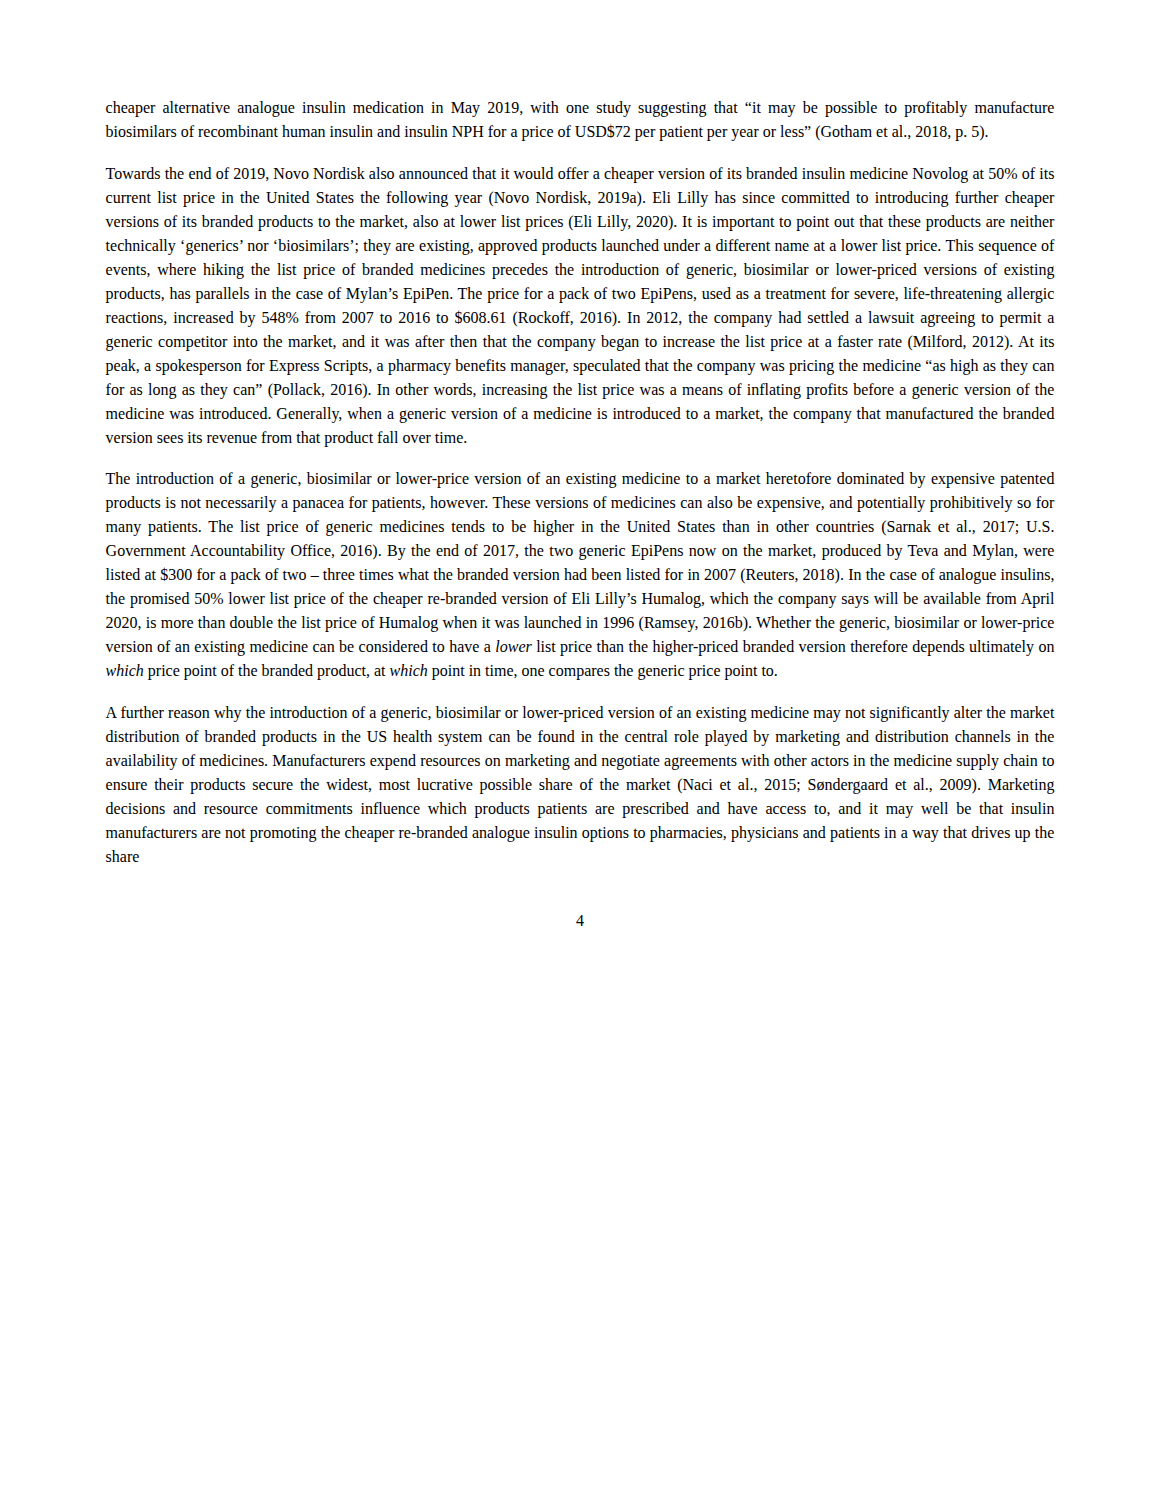cheaper alternative analogue insulin medication in May 2019, with one study suggesting that “it may be possible to profitably manufacture biosimilars of recombinant human insulin and insulin NPH for a price of USD$72 per patient per year or less” (Gotham et al., 2018, p. 5).
Towards the end of 2019, Novo Nordisk also announced that it would offer a cheaper version of its branded insulin medicine Novolog at 50% of its current list price in the United States the following year (Novo Nordisk, 2019a). Eli Lilly has since committed to introducing further cheaper versions of its branded products to the market, also at lower list prices (Eli Lilly, 2020). It is important to point out that these products are neither technically ‘generics’ nor ‘biosimilars’; they are existing, approved products launched under a different name at a lower list price. This sequence of events, where hiking the list price of branded medicines precedes the introduction of generic, biosimilar or lower-priced versions of existing products, has parallels in the case of Mylan’s EpiPen. The price for a pack of two EpiPens, used as a treatment for severe, life-threatening allergic reactions, increased by 548% from 2007 to 2016 to $608.61 (Rockoff, 2016). In 2012, the company had settled a lawsuit agreeing to permit a generic competitor into the market, and it was after then that the company began to increase the list price at a faster rate (Milford, 2012). At its peak, a spokesperson for Express Scripts, a pharmacy benefits manager, speculated that the company was pricing the medicine “as high as they can for as long as they can” (Pollack, 2016). In other words, increasing the list price was a means of inflating profits before a generic version of the medicine was introduced. Generally, when a generic version of a medicine is introduced to a market, the company that manufactured the branded version sees its revenue from that product fall over time.
The introduction of a generic, biosimilar or lower-price version of an existing medicine to a market heretofore dominated by expensive patented products is not necessarily a panacea for patients, however. These versions of medicines can also be expensive, and potentially prohibitively so for many patients. The list price of generic medicines tends to be higher in the United States than in other countries (Sarnak et al., 2017; U.S. Government Accountability Office, 2016). By the end of 2017, the two generic EpiPens now on the market, produced by Teva and Mylan, were listed at $300 for a pack of two – three times what the branded version had been listed for in 2007 (Reuters, 2018). In the case of analogue insulins, the promised 50% lower list price of the cheaper re-branded version of Eli Lilly’s Humalog, which the company says will be available from April 2020, is more than double the list price of Humalog when it was launched in 1996 (Ramsey, 2016b). Whether the generic, biosimilar or lower-price version of an existing medicine can be considered to have a lower list price than the higher-priced branded version therefore depends ultimately on which price point of the branded product, at which point in time, one compares the generic price point to.
A further reason why the introduction of a generic, biosimilar or lower-priced version of an existing medicine may not significantly alter the market distribution of branded products in the US health system can be found in the central role played by marketing and distribution channels in the availability of medicines. Manufacturers expend resources on marketing and negotiate agreements with other actors in the medicine supply chain to ensure their products secure the widest, most lucrative possible share of the market (Naci et al., 2015; Søndergaard et al., 2009). Marketing decisions and resource commitments influence which products patients are prescribed and have access to, and it may well be that insulin manufacturers are not promoting the cheaper re-branded analogue insulin options to pharmacies, physicians and patients in a way that drives up the share
4